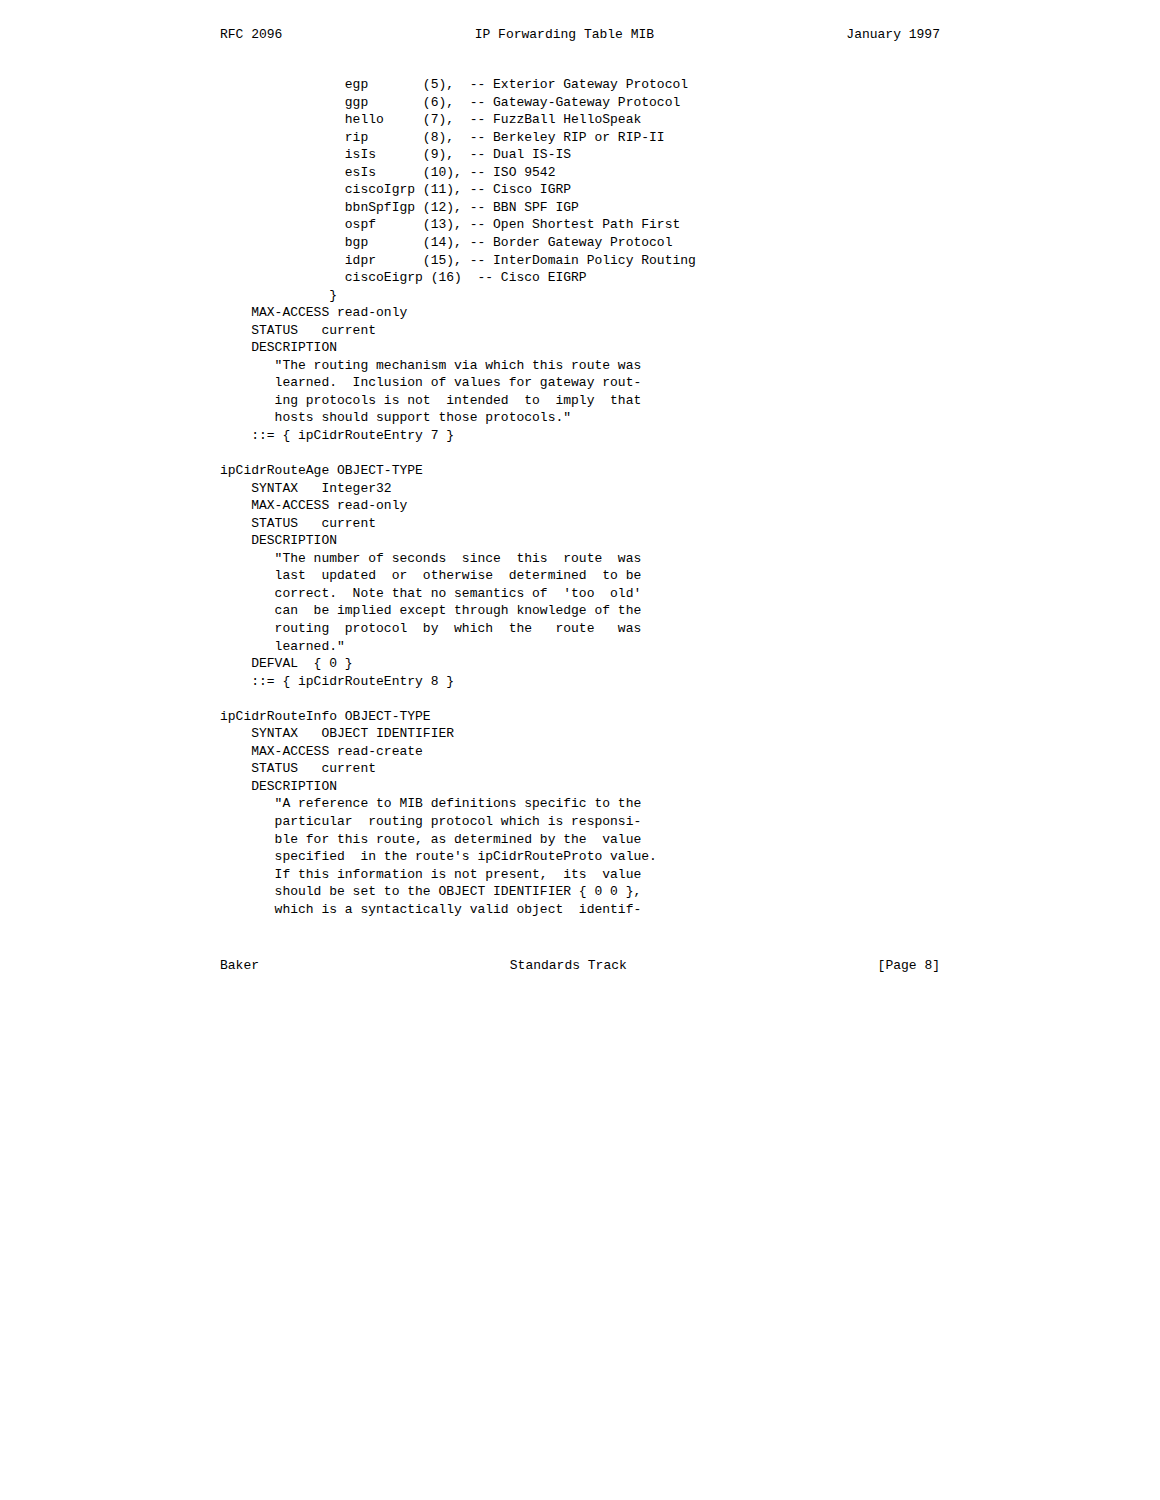RFC 2096 IP Forwarding Table MIB January 1997
                egp       (5),  -- Exterior Gateway Protocol
                ggp       (6),  -- Gateway-Gateway Protocol
                hello     (7),  -- FuzzBall HelloSpeak
                rip       (8),  -- Berkeley RIP or RIP-II
                isIs      (9),  -- Dual IS-IS
                esIs      (10), -- ISO 9542
                ciscoIgrp (11), -- Cisco IGRP
                bbnSpfIgp (12), -- BBN SPF IGP
                ospf      (13), -- Open Shortest Path First
                bgp       (14), -- Border Gateway Protocol
                idpr      (15), -- InterDomain Policy Routing
                ciscoEigrp (16)  -- Cisco EIGRP
              }
    MAX-ACCESS read-only
    STATUS   current
    DESCRIPTION
       "The routing mechanism via which this route was
       learned.  Inclusion of values for gateway rout-
       ing protocols is not  intended  to  imply  that
       hosts should support those protocols."
    ::= { ipCidrRouteEntry 7 }

ipCidrRouteAge OBJECT-TYPE
    SYNTAX   Integer32
    MAX-ACCESS read-only
    STATUS   current
    DESCRIPTION
       "The number of seconds  since  this  route  was
       last  updated  or  otherwise  determined  to be
       correct.  Note that no semantics of  'too  old'
       can  be implied except through knowledge of the
       routing  protocol  by  which  the   route   was
       learned."
    DEFVAL  { 0 }
    ::= { ipCidrRouteEntry 8 }

ipCidrRouteInfo OBJECT-TYPE
    SYNTAX   OBJECT IDENTIFIER
    MAX-ACCESS read-create
    STATUS   current
    DESCRIPTION
       "A reference to MIB definitions specific to the
       particular  routing protocol which is responsi-
       ble for this route, as determined by the  value
       specified  in the route's ipCidrRouteProto value.
       If this information is not present,  its  value
       should be set to the OBJECT IDENTIFIER { 0 0 },
       which is a syntactically valid object  identif-
Baker Standards Track [Page 8]